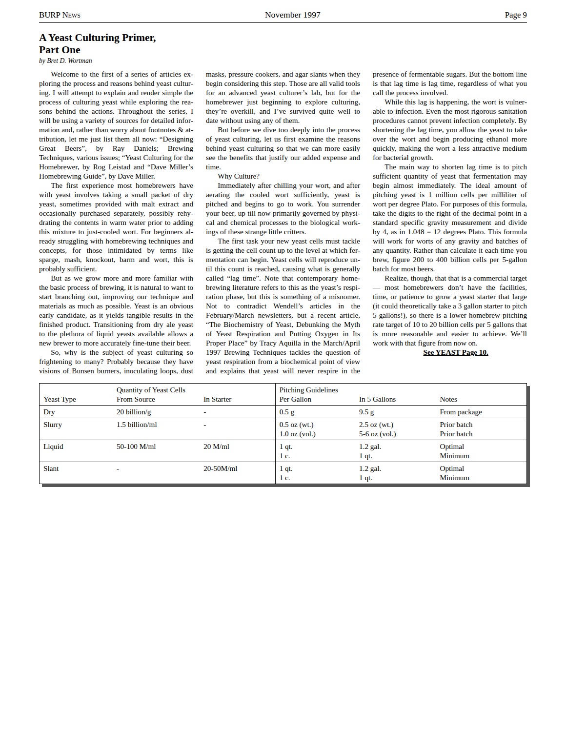BURP News
November 1997
Page 9
A Yeast Culturing Primer,
Part One
by Bret D. Wortman
Welcome to the first of a series of articles exploring the process and reasons behind yeast culturing. I will attempt to explain and render simple the process of culturing yeast while exploring the reasons behind the actions. Throughout the series, I will be using a variety of sources for detailed information and, rather than worry about footnotes & attribution, let me just list them all now: “Designing Great Beers”, by Ray Daniels; Brewing Techniques, various issues; “Yeast Culturing for the Homebrewer, by Rog Leistad and “Dave Miller’s Homebrewing Guide”, by Dave Miller.
The first experience most homebrewers have with yeast involves taking a small packet of dry yeast, sometimes provided with malt extract and occasionally purchased separately, possibly rehydrating the contents in warm water prior to adding this mixture to just-cooled wort. For beginners already struggling with homebrewing techniques and concepts, for those intimidated by terms like sparge, mash, knockout, barm and wort, this is probably sufficient.
But as we grow more and more familiar with the basic process of brewing, it is natural to want to start branching out, improving our technique and materials as much as possible. Yeast is an obvious early candidate, as it yields tangible results in the finished product. Transitioning from dry ale yeast to the plethora of liquid yeasts available allows a new brewer to more accurately fine-tune their beer.
So, why is the subject of yeast culturing so frightening to many? Probably because they have visions of Bunsen burners, inoculating loops, dust masks, pressure cookers, and agar slants when they begin considering this step. Those are all valid tools for an advanced yeast culturer’s lab, but for the homebrewer just beginning to explore culturing, they’re overkill, and I’ve survived quite well to date without using any of them.
But before we dive too deeply into the process of yeast culturing, let us first examine the reasons behind yeast culturing so that we can more easily see the benefits that justify our added expense and time.
Why Culture?
Immediately after chilling your wort, and after aerating the cooled wort sufficiently, yeast is pitched and begins to go to work. You surrender your beer, up till now primarily governed by physical and chemical processes to the biological workings of these strange little critters.
The first task your new yeast cells must tackle is getting the cell count up to the level at which fermentation can begin. Yeast cells will reproduce until this count is reached, causing what is generally called “lag time”. Note that contemporary homebrewing literature refers to this as the yeast’s respiration phase, but this is something of a misnomer. Not to contradict Wendell’s articles in the February/March newsletters, but a recent article, “The Biochemistry of Yeast, Debunking the Myth of Yeast Respiration and Putting Oxygen in Its Proper Place” by Tracy Aquilla in the March/April 1997 Brewing Techniques tackles the question of yeast respiration from a biochemical point of view and explains that yeast will never respire in the presence of fermentable sugars. But the bottom line is that lag time is lag time, regardless of what you call the process involved.
While this lag is happening, the wort is vulnerable to infection. Even the most rigorous sanitation procedures cannot prevent infection completely. By shortening the lag time, you allow the yeast to take over the wort and begin producing ethanol more quickly, making the wort a less attractive medium for bacterial growth.
The main way to shorten lag time is to pitch sufficient quantity of yeast that fermentation may begin almost immediately. The ideal amount of pitching yeast is 1 million cells per milliliter of wort per degree Plato. For purposes of this formula, take the digits to the right of the decimal point in a standard specific gravity measurement and divide by 4, as in 1.048 = 12 degrees Plato. This formula will work for worts of any gravity and batches of any quantity. Rather than calculate it each time you brew, figure 200 to 400 billion cells per 5-gallon batch for most beers.
Realize, though, that that is a commercial target — most homebrewers don’t have the facilities, time, or patience to grow a yeast starter that large (it could theoretically take a 3 gallon starter to pitch 5 gallons!), so there is a lower homebrew pitching rate target of 10 to 20 billion cells per 5 gallons that is more reasonable and easier to achieve. We’ll work with that figure from now on.
See YEAST Page 10.
| | Quantity of Yeast Cells | Pitching Guidelines |
| --- | --- | --- |
| Yeast Type | From Source | In Starter | Per Gallon | In 5 Gallons | Notes |
| Dry | 20 billion/g | - | 0.5 g | 9.5 g | From package |
| Slurry | 1.5 billion/ml | - | 0.5 oz (wt.) 1.0 oz (vol.) | 2.5 oz (wt.) 5-6 oz (vol.) | Prior batch Prior batch |
| Liquid | 50-100 M/ml | 20 M/ml | 1 qt. 1 c. | 1.2 gal. 1 qt. | Optimal Minimum |
| Slant | - | 20-50M/ml | 1 qt. 1 c. | 1.2 gal. 1 qt. | Optimal Minimum |